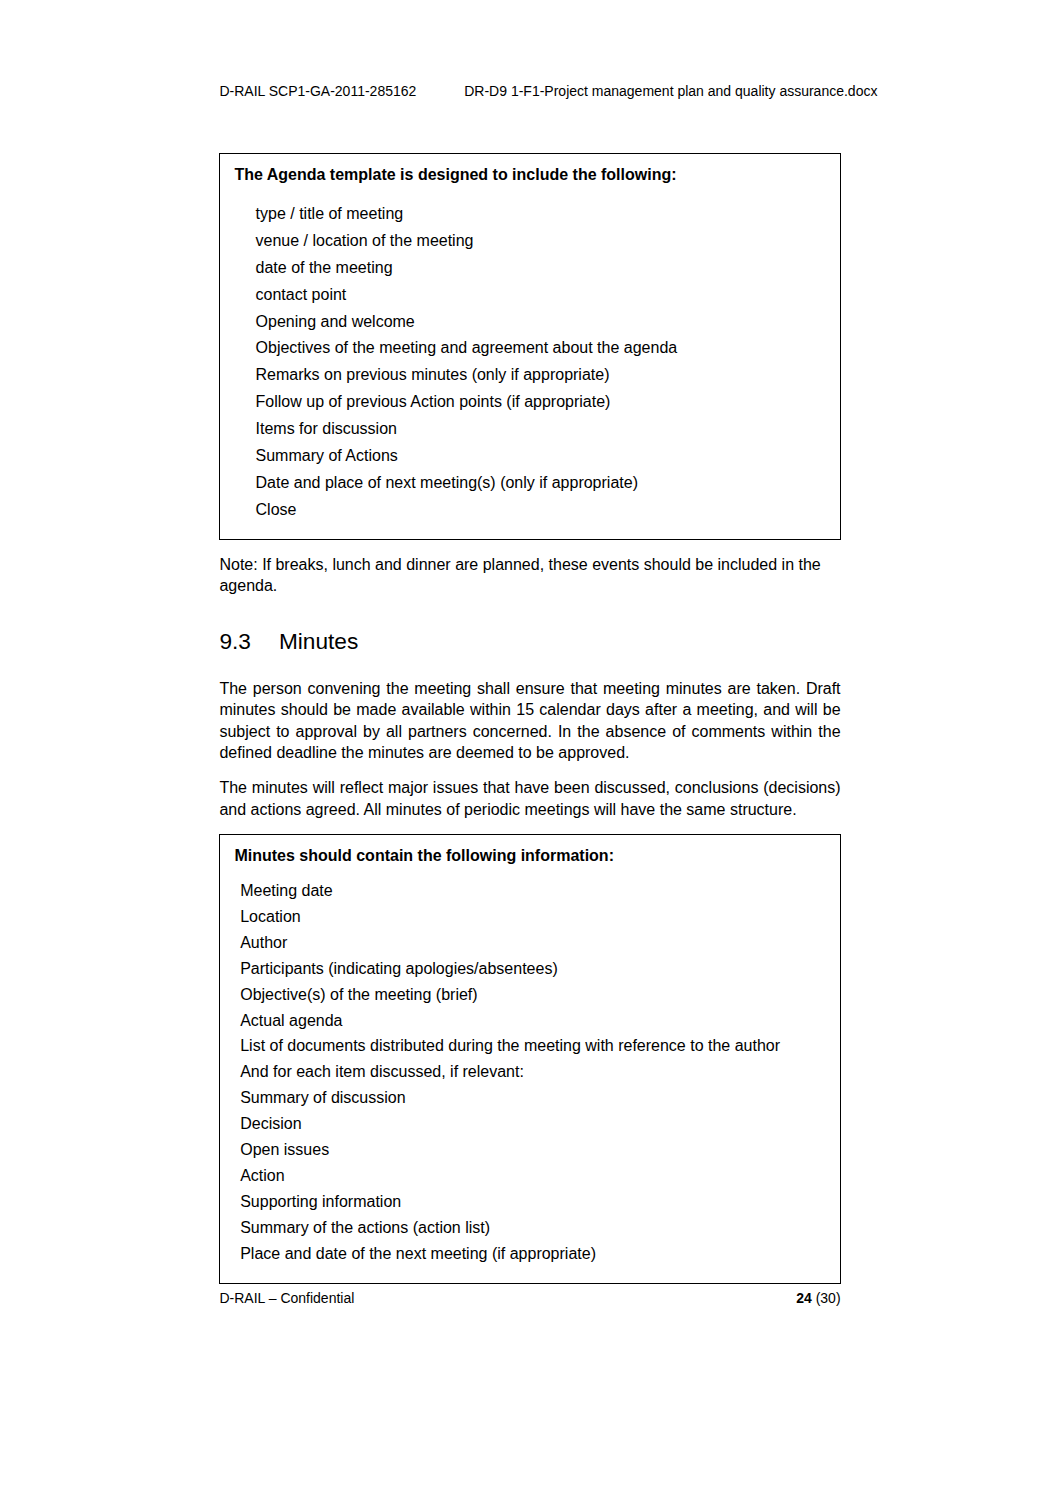D-RAIL SCP1-GA-2011-285162 DR-D9 1-F1-Project management plan and quality assurance.docx
The Agenda template is designed to include the following:
type / title of meeting
venue / location of the meeting
date of the meeting
contact point
Opening and welcome
Objectives of the meeting and agreement about the agenda
Remarks on previous minutes (only if appropriate)
Follow up of previous Action points (if appropriate)
Items for discussion
Summary of Actions
Date and place of next meeting(s) (only if appropriate)
Close
Note: If breaks, lunch and dinner are planned, these events should be included in the agenda.
9.3 Minutes
The person convening the meeting shall ensure that meeting minutes are taken. Draft minutes should be made available within 15 calendar days after a meeting, and will be subject to approval by all partners concerned. In the absence of comments within the defined deadline the minutes are deemed to be approved.
The minutes will reflect major issues that have been discussed, conclusions (decisions) and actions agreed. All minutes of periodic meetings will have the same structure.
Minutes should contain the following information:
Meeting date
Location
Author
Participants (indicating apologies/absentees)
Objective(s) of the meeting (brief)
Actual agenda
List of documents distributed during the meeting with reference to the author
And for each item discussed, if relevant:
Summary of discussion
Decision
Open issues
Action
Supporting information
Summary of the actions (action list)
Place and date of the next meeting (if appropriate)
D-RAIL – Confidential
24 (30)